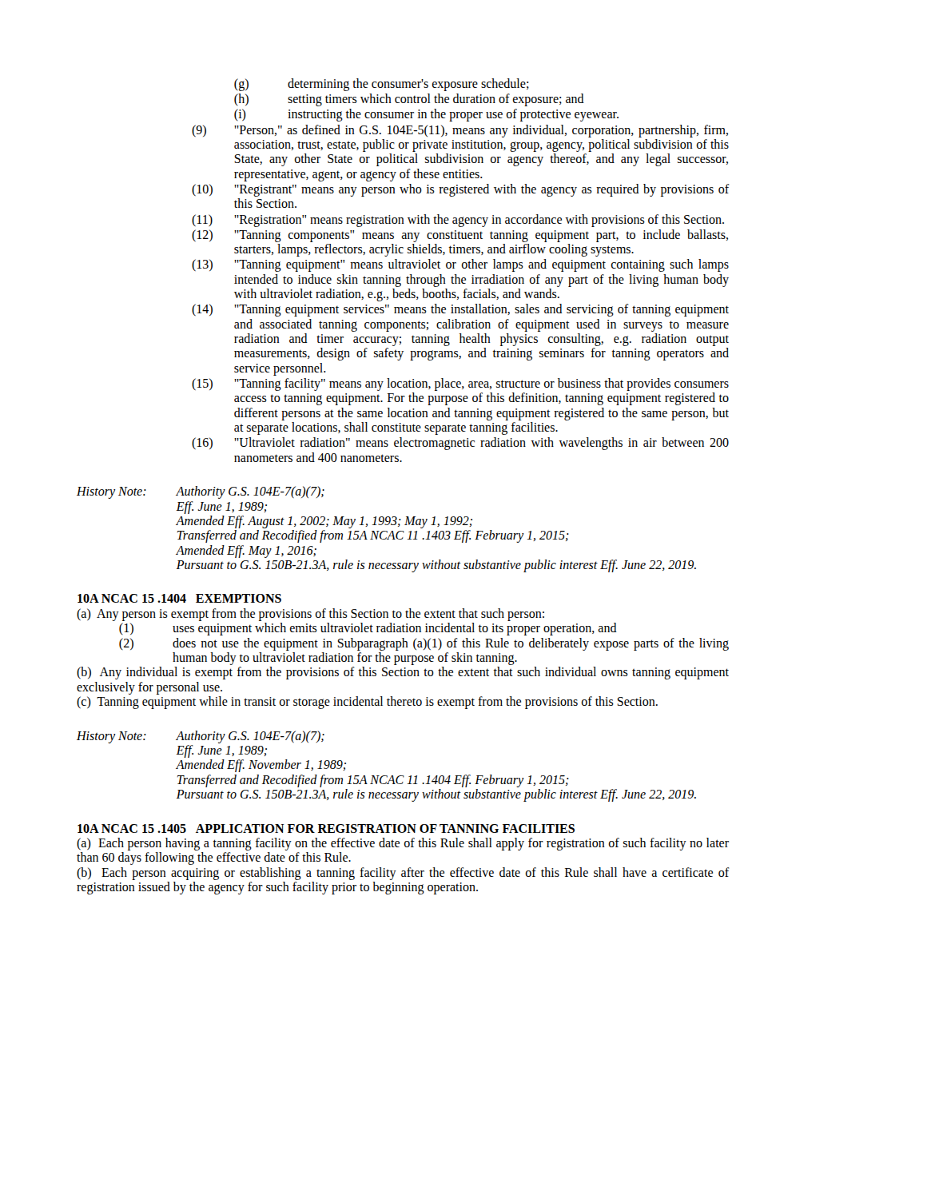(g)
determining the consumer's exposure schedule;
(h)
setting timers which control the duration of exposure; and
(i)
instructing the consumer in the proper use of protective eyewear.
(9)
"Person," as defined in G.S. 104E-5(11), means any individual, corporation, partnership, firm, association, trust, estate, public or private institution, group, agency, political subdivision of this State, any other State or political subdivision or agency thereof, and any legal successor, representative, agent, or agency of these entities.
(10)
"Registrant" means any person who is registered with the agency as required by provisions of this Section.
(11)
"Registration" means registration with the agency in accordance with provisions of this Section.
(12)
"Tanning components" means any constituent tanning equipment part, to include ballasts, starters, lamps, reflectors, acrylic shields, timers, and airflow cooling systems.
(13)
"Tanning equipment" means ultraviolet or other lamps and equipment containing such lamps intended to induce skin tanning through the irradiation of any part of the living human body with ultraviolet radiation, e.g., beds, booths, facials, and wands.
(14)
"Tanning equipment services" means the installation, sales and servicing of tanning equipment and associated tanning components; calibration of equipment used in surveys to measure radiation and timer accuracy; tanning health physics consulting, e.g. radiation output measurements, design of safety programs, and training seminars for tanning operators and service personnel.
(15)
"Tanning facility" means any location, place, area, structure or business that provides consumers access to tanning equipment. For the purpose of this definition, tanning equipment registered to different persons at the same location and tanning equipment registered to the same person, but at separate locations, shall constitute separate tanning facilities.
(16)
"Ultraviolet radiation" means electromagnetic radiation with wavelengths in air between 200 nanometers and 400 nanometers.
History Note:
Authority G.S. 104E-7(a)(7);
Eff. June 1, 1989;
Amended Eff. August 1, 2002; May 1, 1993; May 1, 1992;
Transferred and Recodified from 15A NCAC 11 .1403 Eff. February 1, 2015;
Amended Eff. May 1, 2016;
Pursuant to G.S. 150B-21.3A, rule is necessary without substantive public interest Eff. June 22, 2019.
10A NCAC 15 .1404 EXEMPTIONS
(a) Any person is exempt from the provisions of this Section to the extent that such person:
(1)
uses equipment which emits ultraviolet radiation incidental to its proper operation, and
(2)
does not use the equipment in Subparagraph (a)(1) of this Rule to deliberately expose parts of the living human body to ultraviolet radiation for the purpose of skin tanning.
(b) Any individual is exempt from the provisions of this Section to the extent that such individual owns tanning equipment exclusively for personal use.
(c) Tanning equipment while in transit or storage incidental thereto is exempt from the provisions of this Section.
History Note:
Authority G.S. 104E-7(a)(7);
Eff. June 1, 1989;
Amended Eff. November 1, 1989;
Transferred and Recodified from 15A NCAC 11 .1404 Eff. February 1, 2015;
Pursuant to G.S. 150B-21.3A, rule is necessary without substantive public interest Eff. June 22, 2019.
10A NCAC 15 .1405 APPLICATION FOR REGISTRATION OF TANNING FACILITIES
(a) Each person having a tanning facility on the effective date of this Rule shall apply for registration of such facility no later than 60 days following the effective date of this Rule.
(b) Each person acquiring or establishing a tanning facility after the effective date of this Rule shall have a certificate of registration issued by the agency for such facility prior to beginning operation.